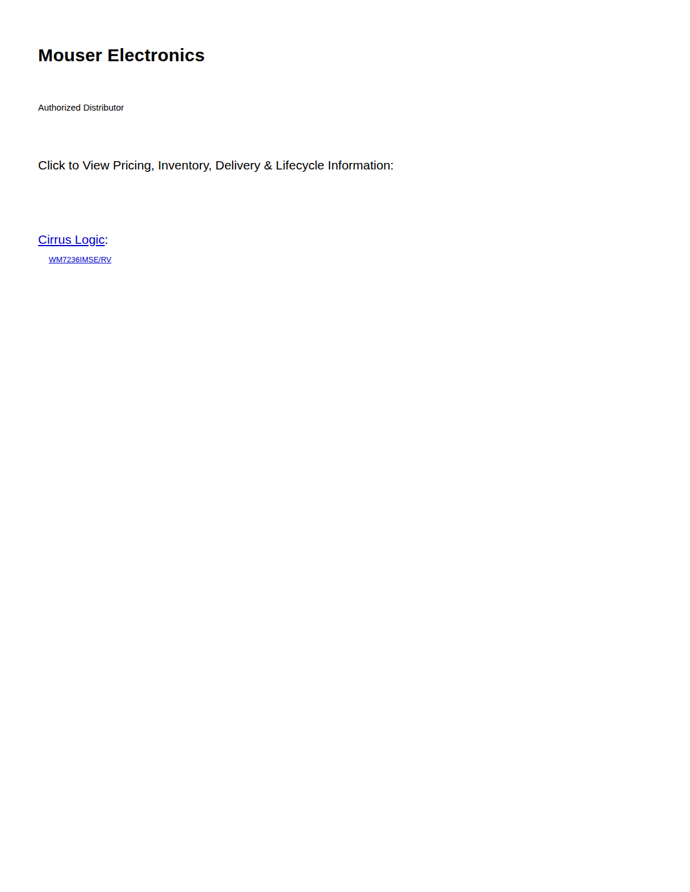Mouser Electronics
Authorized Distributor
Click to View Pricing, Inventory, Delivery & Lifecycle Information:
Cirrus Logic:
WM7236IMSE/RV